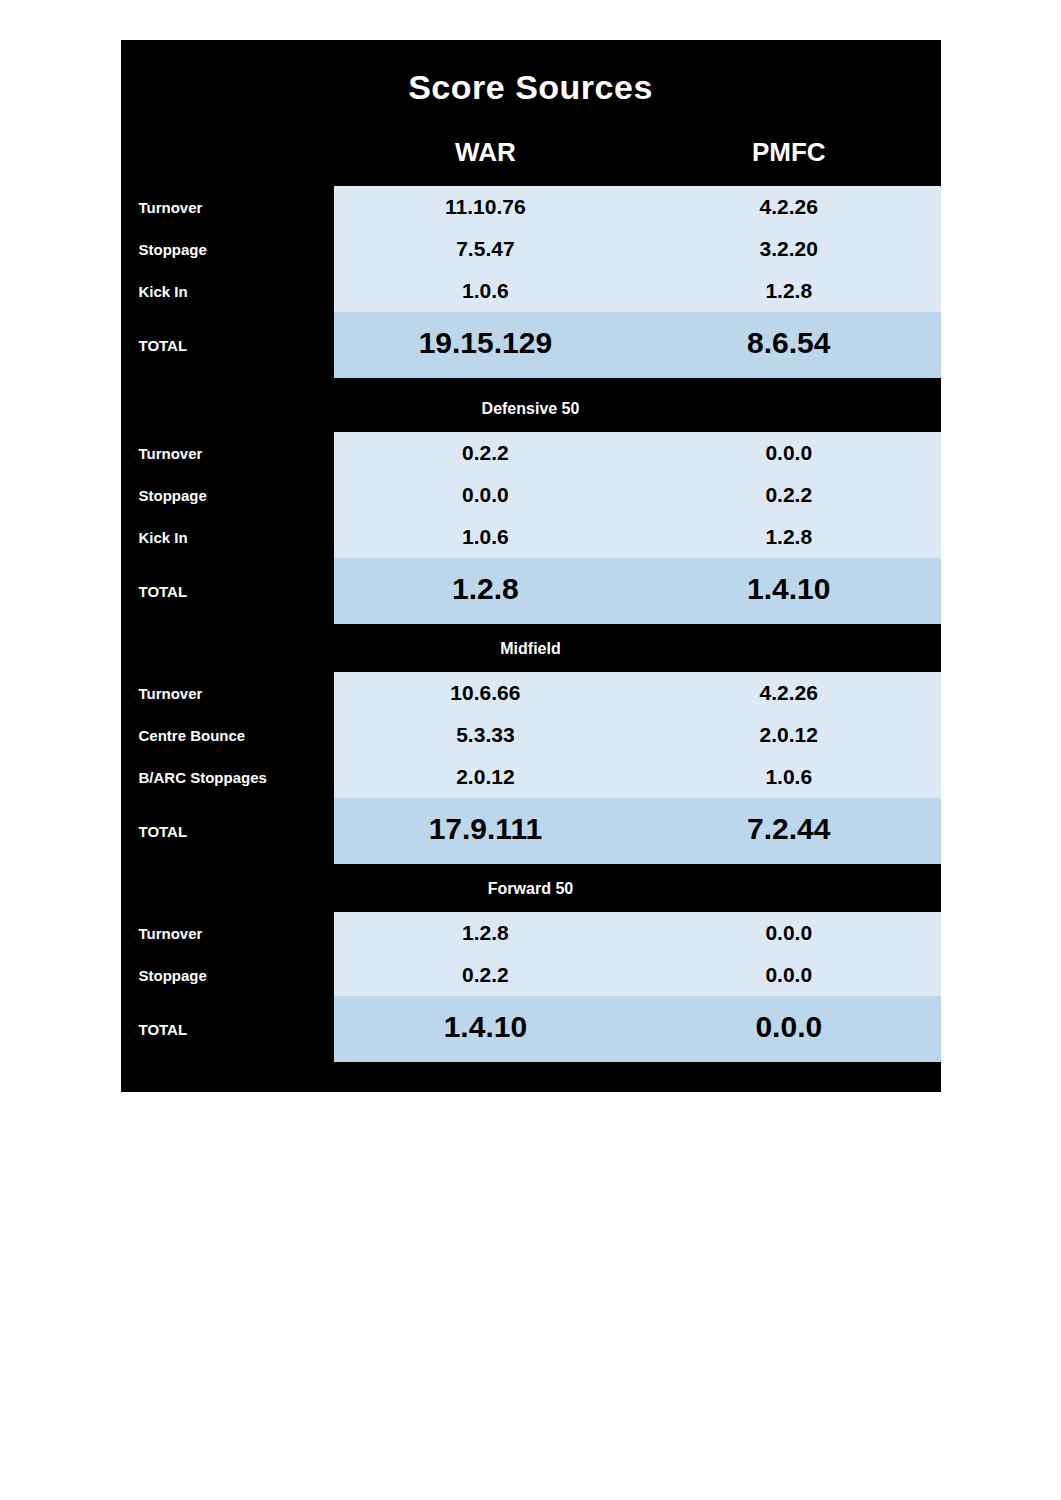Score Sources
| | WAR | PMFC |
| --- | --- | --- |
| Turnover | 11.10.76 | 4.2.26 |
| Stoppage | 7.5.47 | 3.2.20 |
| Kick In | 1.0.6 | 1.2.8 |
| TOTAL | 19.15.129 | 8.6.54 |
| Defensive 50 |
| Turnover | 0.2.2 | 0.0.0 |
| Stoppage | 0.0.0 | 0.2.2 |
| Kick In | 1.0.6 | 1.2.8 |
| TOTAL | 1.2.8 | 1.4.10 |
| Midfield |
| Turnover | 10.6.66 | 4.2.26 |
| Centre Bounce | 5.3.33 | 2.0.12 |
| B/ARC Stoppages | 2.0.12 | 1.0.6 |
| TOTAL | 17.9.111 | 7.2.44 |
| Forward 50 |
| Turnover | 1.2.8 | 0.0.0 |
| Stoppage | 0.2.2 | 0.0.0 |
| TOTAL | 1.4.10 | 0.0.0 |